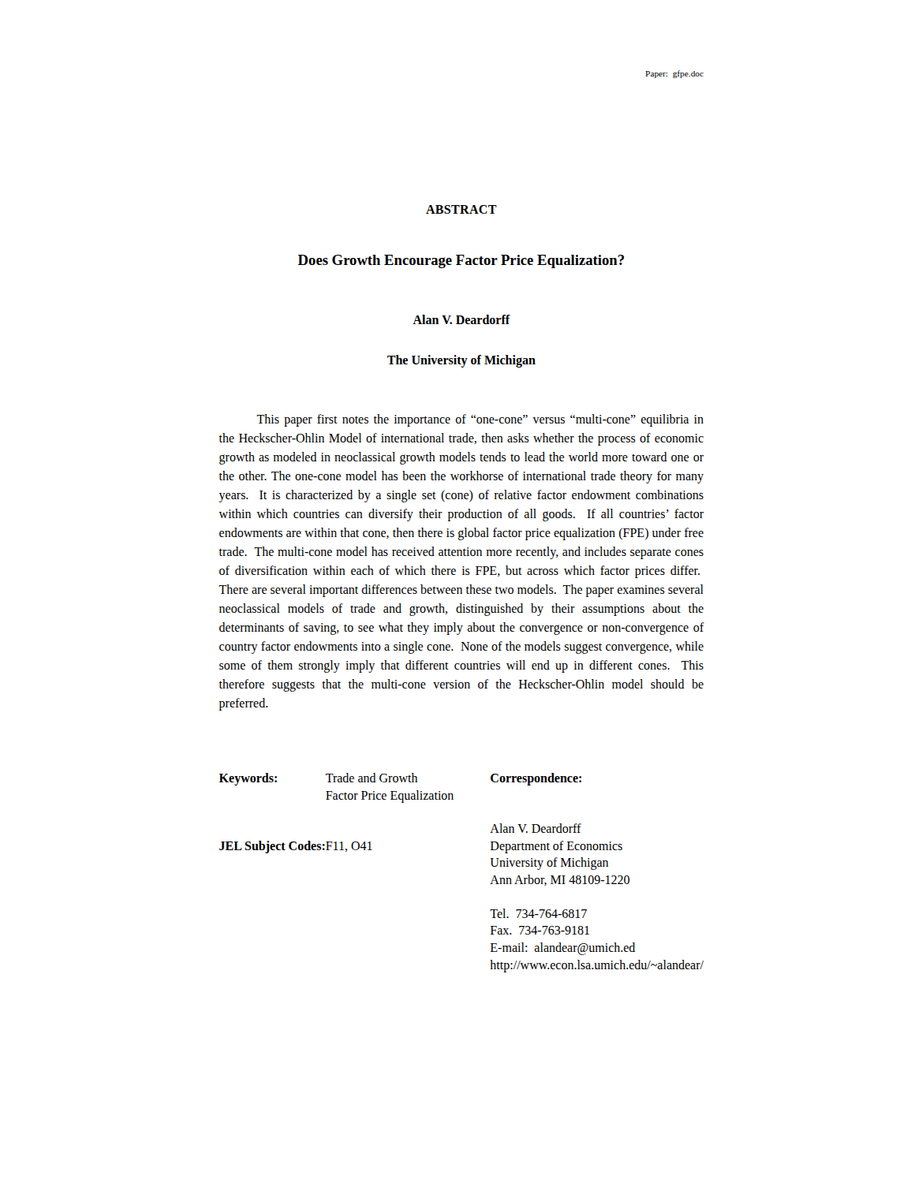Paper: gfpe.doc
ABSTRACT
Does Growth Encourage Factor Price Equalization?
Alan V. Deardorff
The University of Michigan
This paper first notes the importance of “one-cone” versus “multi-cone” equilibria in the Heckscher-Ohlin Model of international trade, then asks whether the process of economic growth as modeled in neoclassical growth models tends to lead the world more toward one or the other. The one-cone model has been the workhorse of international trade theory for many years. It is characterized by a single set (cone) of relative factor endowment combinations within which countries can diversify their production of all goods. If all countries’ factor endowments are within that cone, then there is global factor price equalization (FPE) under free trade. The multi-cone model has received attention more recently, and includes separate cones of diversification within each of which there is FPE, but across which factor prices differ. There are several important differences between these two models. The paper examines several neoclassical models of trade and growth, distinguished by their assumptions about the determinants of saving, to see what they imply about the convergence or non-convergence of country factor endowments into a single cone. None of the models suggest convergence, while some of them strongly imply that different countries will end up in different cones. This therefore suggests that the multi-cone version of the Heckscher-Ohlin model should be preferred.
| Keywords: | Trade and Growth | Correspondence: |
| | Factor Price Equalization | |
| | | Alan V. Deardorff |
| JEL Subject Codes: | F11, O41 | Department of Economics |
| | | University of Michigan |
| | | Ann Arbor, MI 48109-1220 |
| | | Tel. 734-764-6817 |
| | | Fax. 734-763-9181 |
| | | E-mail: alandear@umich.ed |
| | | http://www.econ.lsa.umich.edu/~alandear/ |